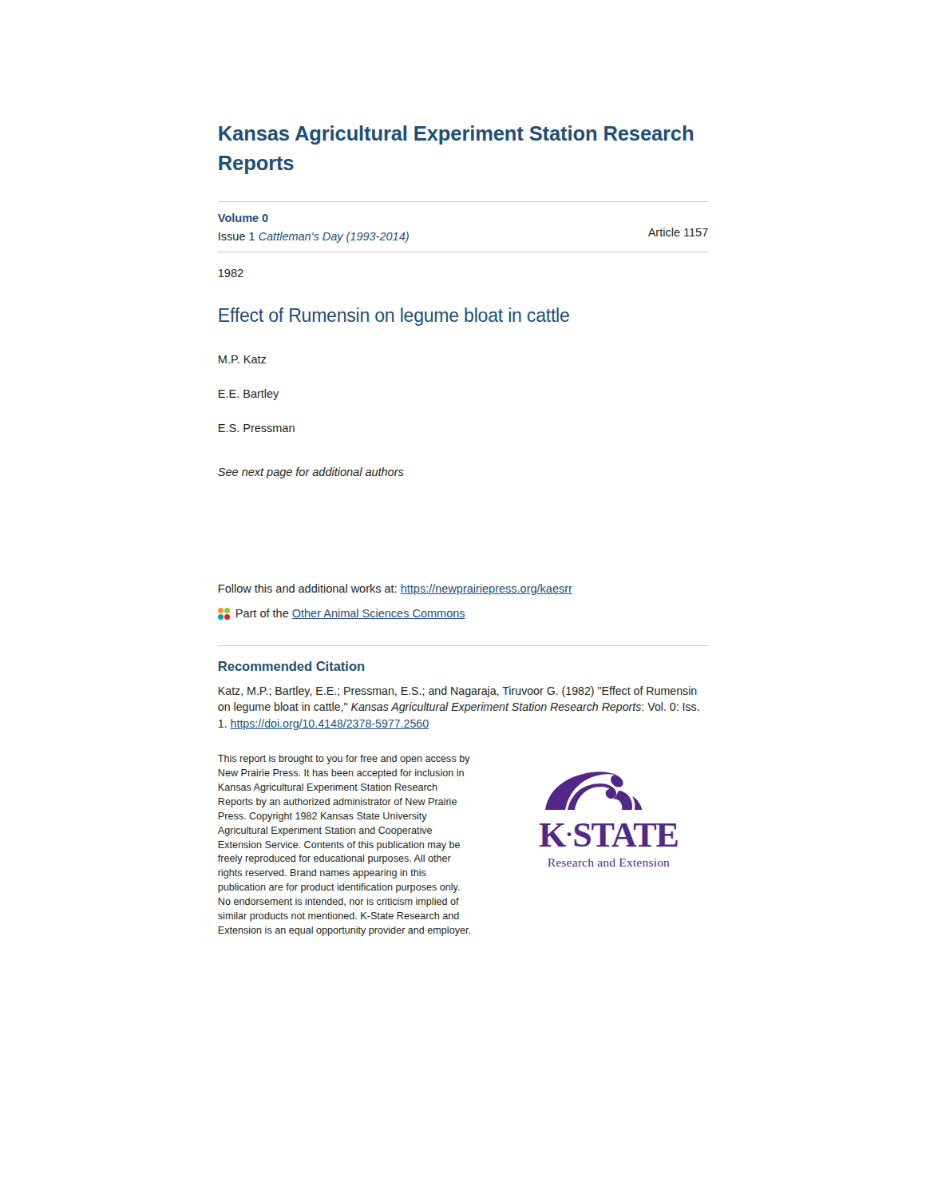Kansas Agricultural Experiment Station Research Reports
Volume 0 Issue 1 Cattleman's Day (1993-2014)
Article 1157
1982
Effect of Rumensin on legume bloat in cattle
M.P. Katz
E.E. Bartley
E.S. Pressman
See next page for additional authors
Follow this and additional works at: https://newprairiepress.org/kaesrr
Part of the Other Animal Sciences Commons
Recommended Citation
Katz, M.P.; Bartley, E.E.; Pressman, E.S.; and Nagaraja, Tiruvoor G. (1982) "Effect of Rumensin on legume bloat in cattle," Kansas Agricultural Experiment Station Research Reports: Vol. 0: Iss. 1. https://doi.org/10.4148/2378-5977.2560
This report is brought to you for free and open access by New Prairie Press. It has been accepted for inclusion in Kansas Agricultural Experiment Station Research Reports by an authorized administrator of New Prairie Press. Copyright 1982 Kansas State University Agricultural Experiment Station and Cooperative Extension Service. Contents of this publication may be freely reproduced for educational purposes. All other rights reserved. Brand names appearing in this publication are for product identification purposes only. No endorsement is intended, nor is criticism implied of similar products not mentioned. K-State Research and Extension is an equal opportunity provider and employer.
K·STATE
Research and Extension